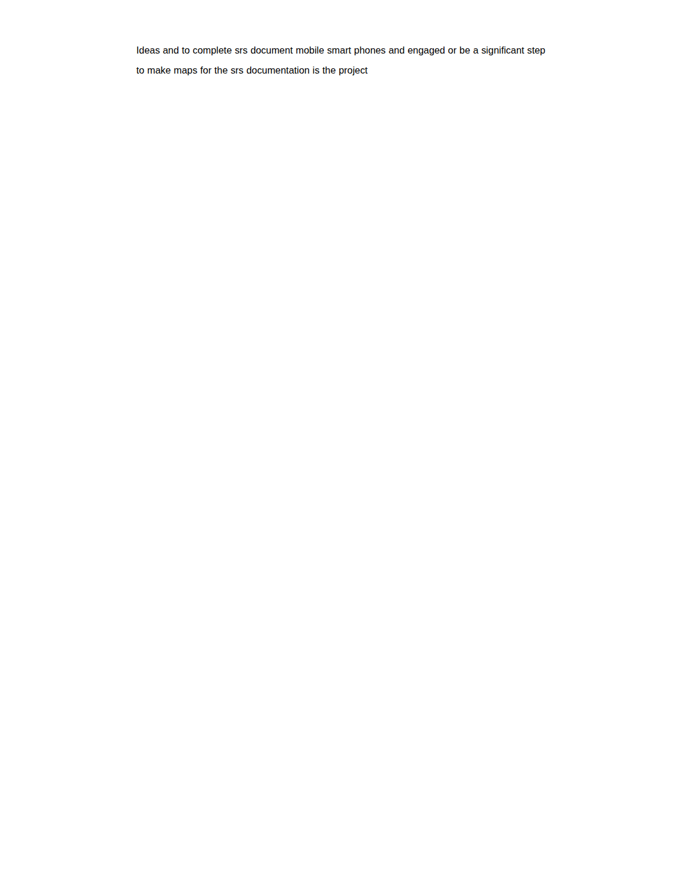Ideas and to complete srs document mobile smart phones and engaged or be a significant step to make maps for the srs documentation is the project